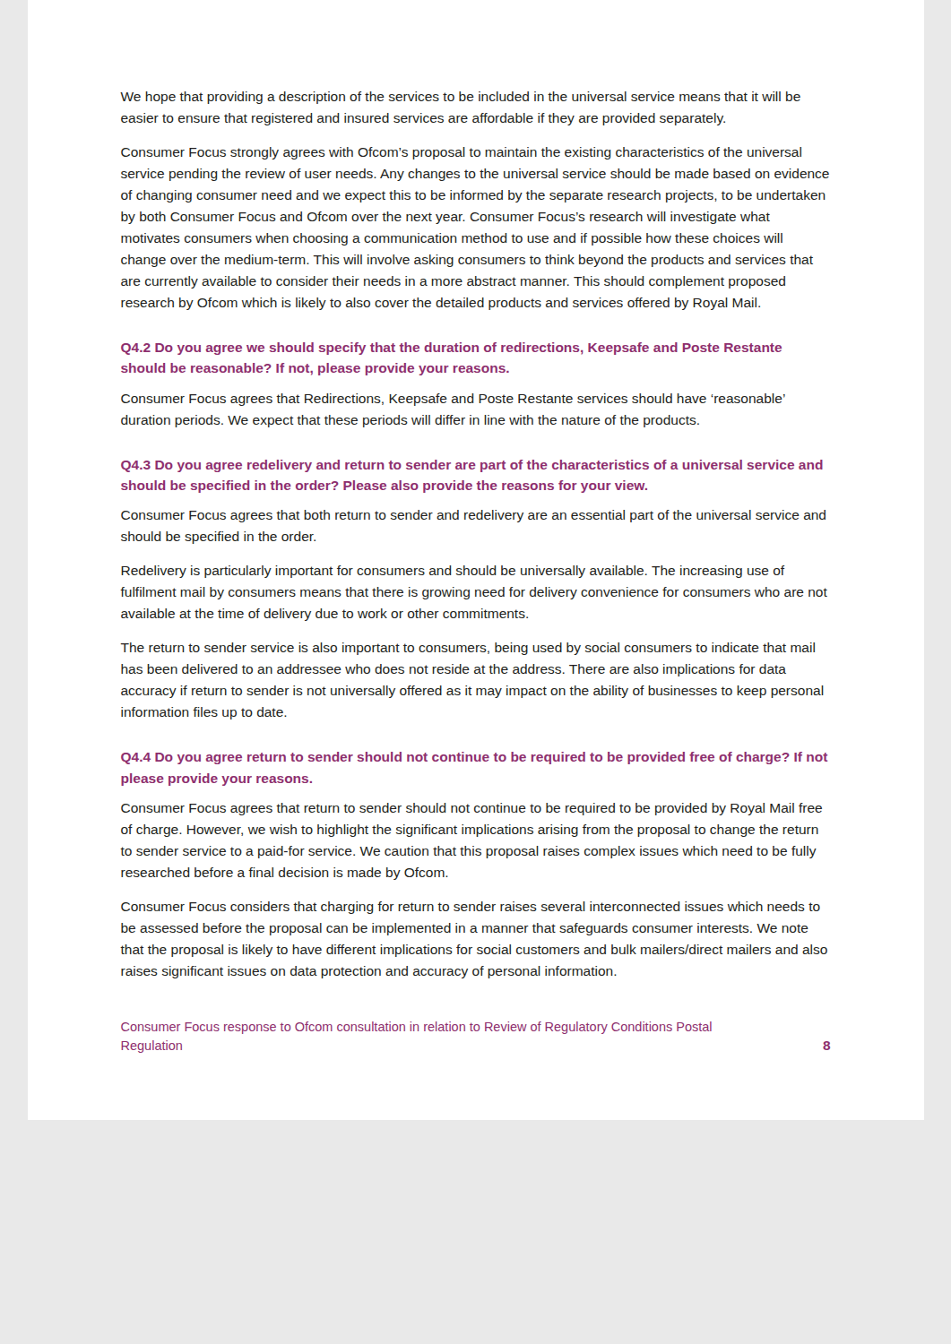We hope that providing a description of the services to be included in the universal service means that it will be easier to ensure that registered and insured services are affordable if they are provided separately.
Consumer Focus strongly agrees with Ofcom’s proposal to maintain the existing characteristics of the universal service pending the review of user needs. Any changes to the universal service should be made based on evidence of changing consumer need and we expect this to be informed by the separate research projects, to be undertaken by both Consumer Focus and Ofcom over the next year. Consumer Focus’s research will investigate what motivates consumers when choosing a communication method to use and if possible how these choices will change over the medium-term. This will involve asking consumers to think beyond the products and services that are currently available to consider their needs in a more abstract manner. This should complement proposed research by Ofcom which is likely to also cover the detailed products and services offered by Royal Mail.
Q4.2 Do you agree we should specify that the duration of redirections, Keepsafe and Poste Restante should be reasonable? If not, please provide your reasons.
Consumer Focus agrees that Redirections, Keepsafe and Poste Restante services should have ‘reasonable’ duration periods. We expect that these periods will differ in line with the nature of the products.
Q4.3 Do you agree redelivery and return to sender are part of the characteristics of a universal service and should be specified in the order? Please also provide the reasons for your view.
Consumer Focus agrees that both return to sender and redelivery are an essential part of the universal service and should be specified in the order.
Redelivery is particularly important for consumers and should be universally available. The increasing use of fulfilment mail by consumers means that there is growing need for delivery convenience for consumers who are not available at the time of delivery due to work or other commitments.
The return to sender service is also important to consumers, being used by social consumers to indicate that mail has been delivered to an addressee who does not reside at the address. There are also implications for data accuracy if return to sender is not universally offered as it may impact on the ability of businesses to keep personal information files up to date.
Q4.4 Do you agree return to sender should not continue to be required to be provided free of charge? If not please provide your reasons.
Consumer Focus agrees that return to sender should not continue to be required to be provided by Royal Mail free of charge. However, we wish to highlight the significant implications arising from the proposal to change the return to sender service to a paid-for service. We caution that this proposal raises complex issues which need to be fully researched before a final decision is made by Ofcom.
Consumer Focus considers that charging for return to sender raises several interconnected issues which needs to be assessed before the proposal can be implemented in a manner that safeguards consumer interests. We note that the proposal is likely to have different implications for social customers and bulk mailers/direct mailers and also raises significant issues on data protection and accuracy of personal information.
Consumer Focus response to Ofcom consultation in relation to Review of Regulatory Conditions Postal Regulation
8